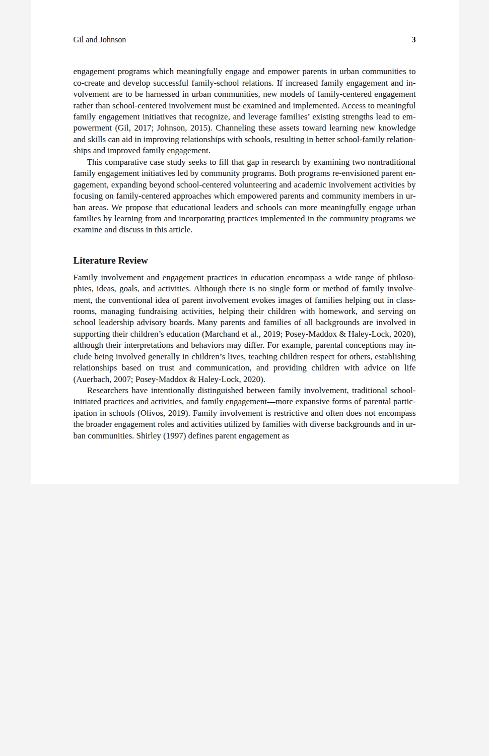Gil and Johnson 3
engagement programs which meaningfully engage and empower parents in urban communities to co-create and develop successful family-school relations. If increased family engagement and involvement are to be harnessed in urban communities, new models of family-centered engagement rather than school-centered involvement must be examined and implemented. Access to meaningful family engagement initiatives that recognize, and leverage families’ existing strengths lead to empowerment (Gil, 2017; Johnson, 2015). Channeling these assets toward learning new knowledge and skills can aid in improving relationships with schools, resulting in better school-family relationships and improved family engagement.
This comparative case study seeks to fill that gap in research by examining two nontraditional family engagement initiatives led by community programs. Both programs re-envisioned parent engagement, expanding beyond school-centered volunteering and academic involvement activities by focusing on family-centered approaches which empowered parents and community members in urban areas. We propose that educational leaders and schools can more meaningfully engage urban families by learning from and incorporating practices implemented in the community programs we examine and discuss in this article.
Literature Review
Family involvement and engagement practices in education encompass a wide range of philosophies, ideas, goals, and activities. Although there is no single form or method of family involvement, the conventional idea of parent involvement evokes images of families helping out in classrooms, managing fundraising activities, helping their children with homework, and serving on school leadership advisory boards. Many parents and families of all backgrounds are involved in supporting their children’s education (Marchand et al., 2019; Posey-Maddox & Haley-Lock, 2020), although their interpretations and behaviors may differ. For example, parental conceptions may include being involved generally in children’s lives, teaching children respect for others, establishing relationships based on trust and communication, and providing children with advice on life (Auerbach, 2007; Posey-Maddox & Haley-Lock, 2020).
Researchers have intentionally distinguished between family involvement, traditional school-initiated practices and activities, and family engagement—more expansive forms of parental participation in schools (Olivos, 2019). Family involvement is restrictive and often does not encompass the broader engagement roles and activities utilized by families with diverse backgrounds and in urban communities. Shirley (1997) defines parent engagement as